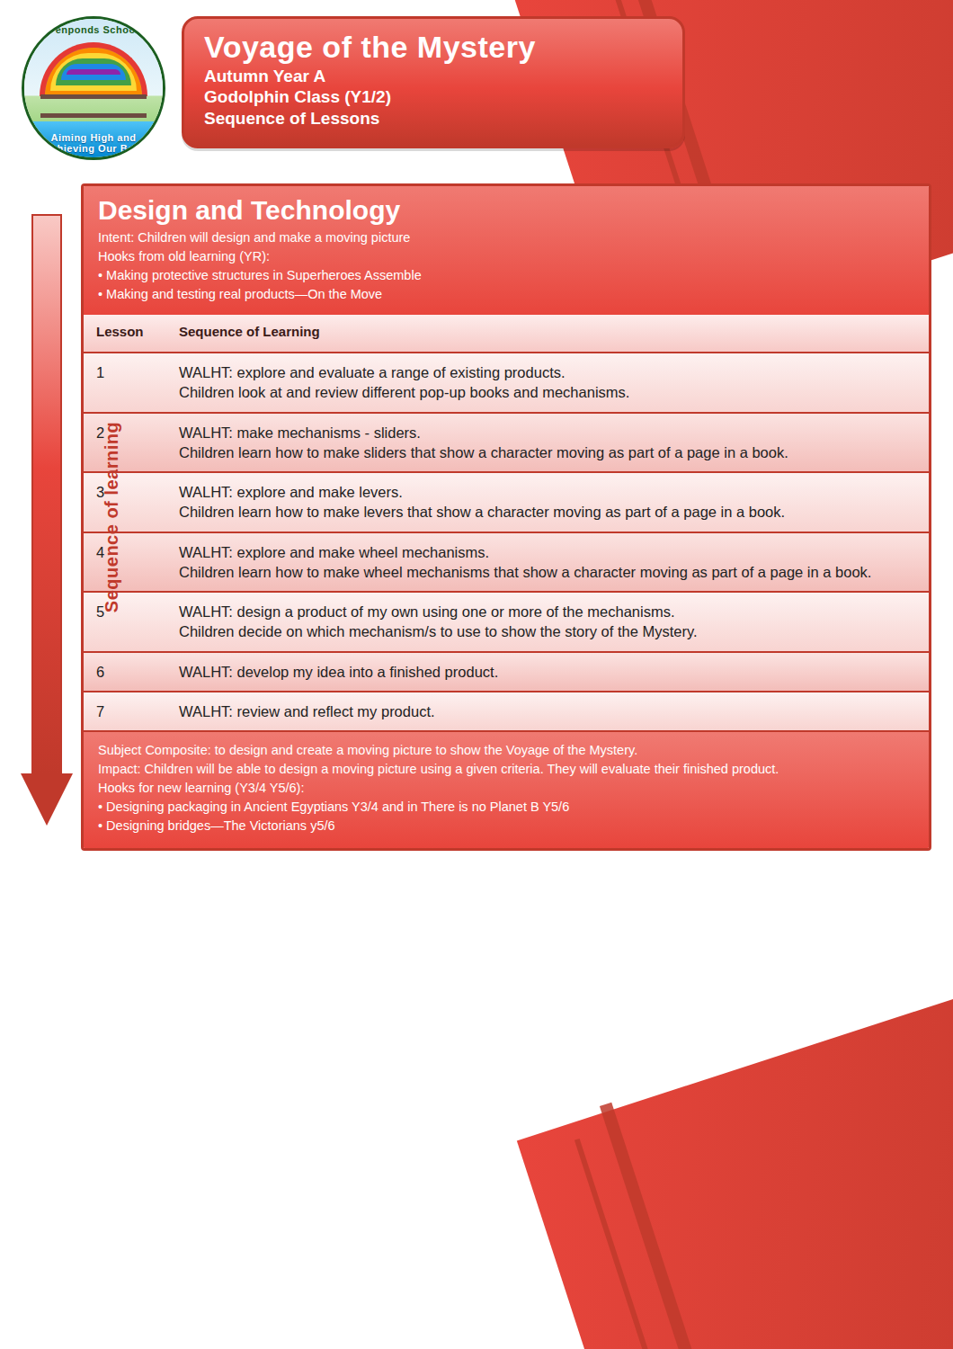Penponds School Aiming High and Achieving Our Best
Voyage of the Mystery
Autumn Year A
Godolphin Class (Y1/2)
Sequence of Lessons
Sequence of learning
Design and Technology
Intent: Children will design and make a moving picture
Hooks from old learning (YR):
Making protective structures in Superheroes Assemble
Making and testing real products—On the Move
| Lesson | Sequence of Learning |
| --- | --- |
| 1 | WALHT: explore and evaluate a range of existing products. Children look at and review different pop-up books and mechanisms. |
| 2 | WALHT: make mechanisms - sliders. Children learn how to make sliders that show a character moving as part of a page in a book. |
| 3 | WALHT: explore and make levers. Children learn how to make levers that show a character moving as part of a page in a book. |
| 4 | WALHT: explore and make wheel mechanisms. Children learn how to make wheel mechanisms that show a character moving as part of a page in a book. |
| 5 | WALHT: design a product of my own using one or more of the mechanisms. Children decide on which mechanism/s to use to show the story of the Mystery. |
| 6 | WALHT: develop my idea into a finished product. |
| 7 | WALHT: review and reflect my product. |
Subject Composite: to design and create a moving picture to show the Voyage of the Mystery.
Impact: Children will be able to design a moving picture using a given criteria. They will evaluate their finished product.
Hooks for new learning (Y3/4 Y5/6):
Designing packaging in Ancient Egyptians Y3/4 and in There is no Planet B Y5/6
Designing bridges—The Victorians y5/6